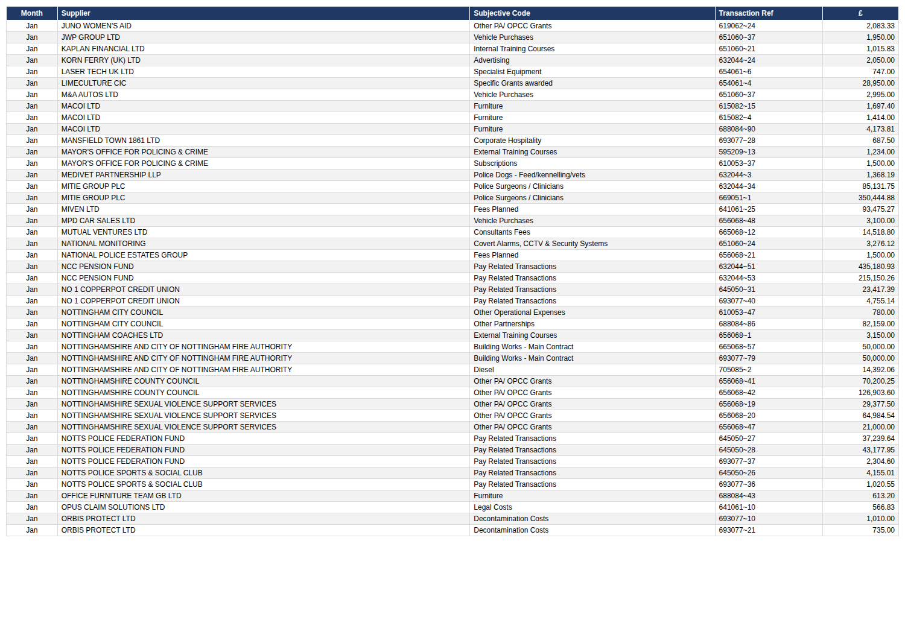| Month | Supplier | Subjective Code | Transaction Ref | £ |
| --- | --- | --- | --- | --- |
| Jan | JUNO WOMEN'S AID | Other PA/ OPCC Grants | 619062~24 | 2,083.33 |
| Jan | JWP GROUP LTD | Vehicle Purchases | 651060~37 | 1,950.00 |
| Jan | KAPLAN FINANCIAL LTD | Internal Training Courses | 651060~21 | 1,015.83 |
| Jan | KORN FERRY (UK) LTD | Advertising | 632044~24 | 2,050.00 |
| Jan | LASER TECH UK LTD | Specialist Equipment | 654061~6 | 747.00 |
| Jan | LIMECULTURE CIC | Specific Grants awarded | 654061~4 | 28,950.00 |
| Jan | M&A AUTOS LTD | Vehicle Purchases | 651060~37 | 2,995.00 |
| Jan | MACOI LTD | Furniture | 615082~15 | 1,697.40 |
| Jan | MACOI LTD | Furniture | 615082~4 | 1,414.00 |
| Jan | MACOI LTD | Furniture | 688084~90 | 4,173.81 |
| Jan | MANSFIELD TOWN 1861 LTD | Corporate Hospitality | 693077~28 | 687.50 |
| Jan | MAYOR'S OFFICE FOR POLICING & CRIME | External Training Courses | 595209~13 | 1,234.00 |
| Jan | MAYOR'S OFFICE FOR POLICING & CRIME | Subscriptions | 610053~37 | 1,500.00 |
| Jan | MEDIVET PARTNERSHIP LLP | Police Dogs - Feed/kennelling/vets | 632044~3 | 1,368.19 |
| Jan | MITIE GROUP PLC | Police Surgeons / Clinicians | 632044~34 | 85,131.75 |
| Jan | MITIE GROUP PLC | Police Surgeons / Clinicians | 669051~1 | 350,444.88 |
| Jan | MIVEN LTD | Fees Planned | 641061~25 | 93,475.27 |
| Jan | MPD CAR SALES LTD | Vehicle Purchases | 656068~48 | 3,100.00 |
| Jan | MUTUAL VENTURES LTD | Consultants Fees | 665068~12 | 14,518.80 |
| Jan | NATIONAL MONITORING | Covert Alarms, CCTV & Security Systems | 651060~24 | 3,276.12 |
| Jan | NATIONAL POLICE ESTATES GROUP | Fees Planned | 656068~21 | 1,500.00 |
| Jan | NCC PENSION FUND | Pay Related Transactions | 632044~51 | 435,180.93 |
| Jan | NCC PENSION FUND | Pay Related Transactions | 632044~53 | 215,150.26 |
| Jan | NO 1 COPPERPOT CREDIT UNION | Pay Related Transactions | 645050~31 | 23,417.39 |
| Jan | NO 1 COPPERPOT CREDIT UNION | Pay Related Transactions | 693077~40 | 4,755.14 |
| Jan | NOTTINGHAM CITY COUNCIL | Other Operational Expenses | 610053~47 | 780.00 |
| Jan | NOTTINGHAM CITY COUNCIL | Other Partnerships | 688084~86 | 82,159.00 |
| Jan | NOTTINGHAM COACHES LTD | External Training Courses | 656068~1 | 3,150.00 |
| Jan | NOTTINGHAMSHIRE AND CITY OF NOTTINGHAM FIRE AUTHORITY | Building Works - Main Contract | 665068~57 | 50,000.00 |
| Jan | NOTTINGHAMSHIRE AND CITY OF NOTTINGHAM FIRE AUTHORITY | Building Works - Main Contract | 693077~79 | 50,000.00 |
| Jan | NOTTINGHAMSHIRE AND CITY OF NOTTINGHAM FIRE AUTHORITY | Diesel | 705085~2 | 14,392.06 |
| Jan | NOTTINGHAMSHIRE COUNTY COUNCIL | Other PA/ OPCC Grants | 656068~41 | 70,200.25 |
| Jan | NOTTINGHAMSHIRE COUNTY COUNCIL | Other PA/ OPCC Grants | 656068~42 | 126,903.60 |
| Jan | NOTTINGHAMSHIRE SEXUAL VIOLENCE SUPPORT SERVICES | Other PA/ OPCC Grants | 656068~19 | 29,377.50 |
| Jan | NOTTINGHAMSHIRE SEXUAL VIOLENCE SUPPORT SERVICES | Other PA/ OPCC Grants | 656068~20 | 64,984.54 |
| Jan | NOTTINGHAMSHIRE SEXUAL VIOLENCE SUPPORT SERVICES | Other PA/ OPCC Grants | 656068~47 | 21,000.00 |
| Jan | NOTTS POLICE FEDERATION FUND | Pay Related Transactions | 645050~27 | 37,239.64 |
| Jan | NOTTS POLICE FEDERATION FUND | Pay Related Transactions | 645050~28 | 43,177.95 |
| Jan | NOTTS POLICE FEDERATION FUND | Pay Related Transactions | 693077~37 | 2,304.60 |
| Jan | NOTTS POLICE SPORTS & SOCIAL CLUB | Pay Related Transactions | 645050~26 | 4,155.01 |
| Jan | NOTTS POLICE SPORTS & SOCIAL CLUB | Pay Related Transactions | 693077~36 | 1,020.55 |
| Jan | OFFICE FURNITURE TEAM GB LTD | Furniture | 688084~43 | 613.20 |
| Jan | OPUS CLAIM SOLUTIONS LTD | Legal Costs | 641061~10 | 566.83 |
| Jan | ORBIS PROTECT LTD | Decontamination Costs | 693077~10 | 1,010.00 |
| Jan | ORBIS PROTECT LTD | Decontamination Costs | 693077~21 | 735.00 |